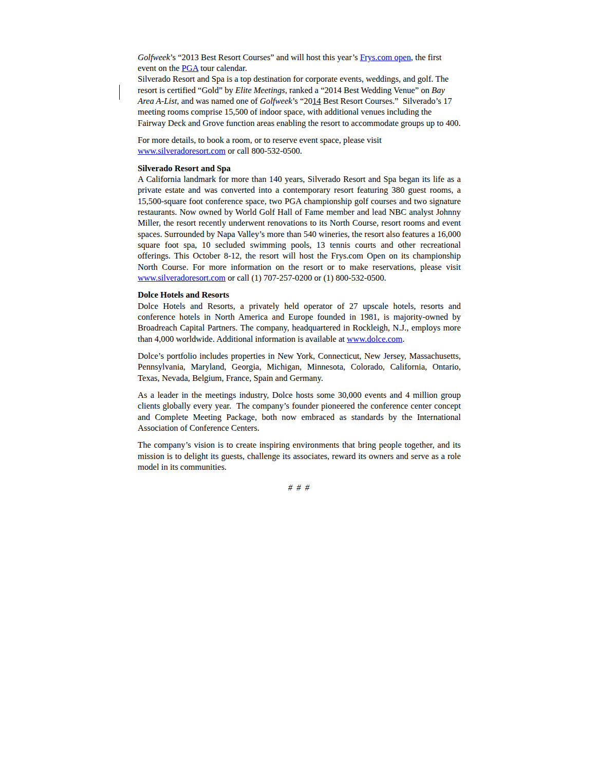Golfweek’s “2013 Best Resort Courses” and will host this year’s Frys.com open, the first event on the PGA tour calendar.
Silverado Resort and Spa is a top destination for corporate events, weddings, and golf. The resort is certified “Gold” by Elite Meetings, ranked a “2014 Best Wedding Venue” on Bay Area A-List, and was named one of Golfweek’s “2014 Best Resort Courses.” Silverado’s 17 meeting rooms comprise 15,500 of indoor space, with additional venues including the Fairway Deck and Grove function areas enabling the resort to accommodate groups up to 400.
For more details, to book a room, or to reserve event space, please visit www.silveradoresort.com or call 800-532-0500.
Silverado Resort and Spa
A California landmark for more than 140 years, Silverado Resort and Spa began its life as a private estate and was converted into a contemporary resort featuring 380 guest rooms, a 15,500-square foot conference space, two PGA championship golf courses and two signature restaurants. Now owned by World Golf Hall of Fame member and lead NBC analyst Johnny Miller, the resort recently underwent renovations to its North Course, resort rooms and event spaces. Surrounded by Napa Valley’s more than 540 wineries, the resort also features a 16,000 square foot spa, 10 secluded swimming pools, 13 tennis courts and other recreational offerings. This October 8-12, the resort will host the Frys.com Open on its championship North Course. For more information on the resort or to make reservations, please visit www.silveradoresort.com or call (1) 707-257-0200 or (1) 800-532-0500.
Dolce Hotels and Resorts
Dolce Hotels and Resorts, a privately held operator of 27 upscale hotels, resorts and conference hotels in North America and Europe founded in 1981, is majority-owned by Broadreach Capital Partners. The company, headquartered in Rockleigh, N.J., employs more than 4,000 worldwide. Additional information is available at www.dolce.com.
Dolce’s portfolio includes properties in New York, Connecticut, New Jersey, Massachusetts, Pennsylvania, Maryland, Georgia, Michigan, Minnesota, Colorado, California, Ontario, Texas, Nevada, Belgium, France, Spain and Germany.
As a leader in the meetings industry, Dolce hosts some 30,000 events and 4 million group clients globally every year. The company’s founder pioneered the conference center concept and Complete Meeting Package, both now embraced as standards by the International Association of Conference Centers.
The company’s vision is to create inspiring environments that bring people together, and its mission is to delight its guests, challenge its associates, reward its owners and serve as a role model in its communities.
# # #